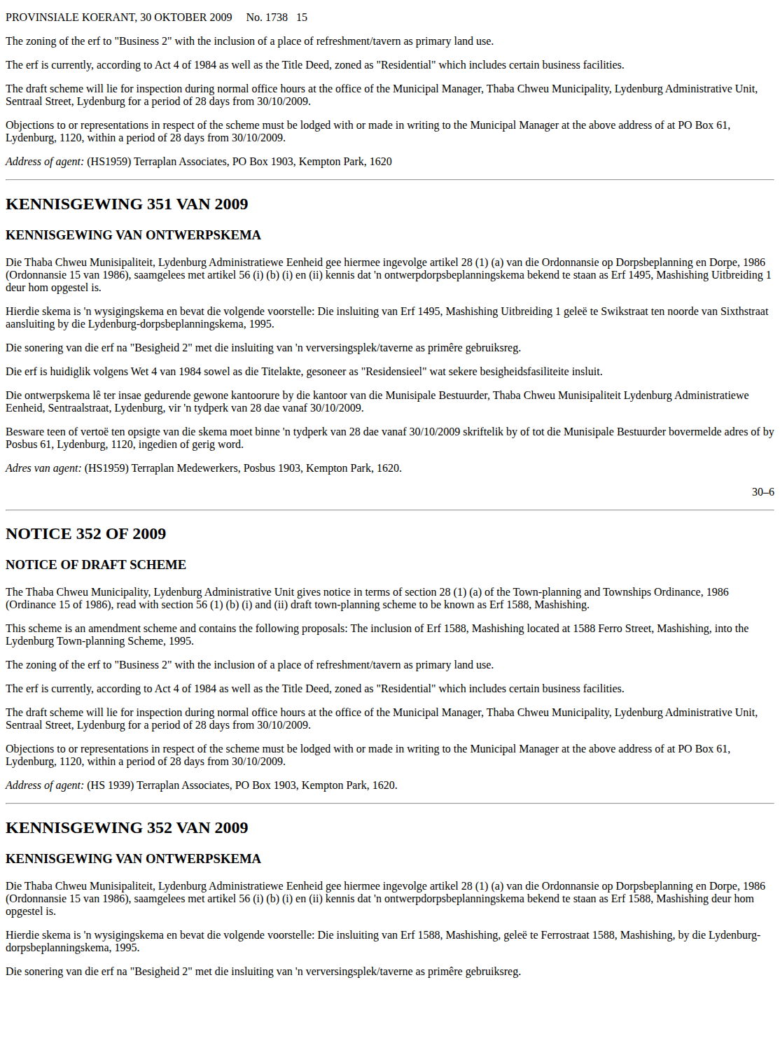PROVINSIALE KOERANT, 30 OKTOBER 2009 No. 1738 15
The zoning of the erf to "Business 2" with the inclusion of a place of refreshment/tavern as primary land use.
The erf is currently, according to Act 4 of 1984 as well as the Title Deed, zoned as "Residential" which includes certain business facilities.
The draft scheme will lie for inspection during normal office hours at the office of the Municipal Manager, Thaba Chweu Municipality, Lydenburg Administrative Unit, Sentraal Street, Lydenburg for a period of 28 days from 30/10/2009.
Objections to or representations in respect of the scheme must be lodged with or made in writing to the Municipal Manager at the above address of at PO Box 61, Lydenburg, 1120, within a period of 28 days from 30/10/2009.
Address of agent: (HS1959) Terraplan Associates, PO Box 1903, Kempton Park, 1620
KENNISGEWING 351 VAN 2009
KENNISGEWING VAN ONTWERPSKEMA
Die Thaba Chweu Munisipaliteit, Lydenburg Administratiewe Eenheid gee hiermee ingevolge artikel 28 (1) (a) van die Ordonnansie op Dorpsbeplanning en Dorpe, 1986 (Ordonnansie 15 van 1986), saamgelees met artikel 56 (i) (b) (i) en (ii) kennis dat 'n ontwerpdorpsbeplanningskema bekend te staan as Erf 1495, Mashishing Uitbreiding 1 deur hom opgestel is.
Hierdie skema is 'n wysigingskema en bevat die volgende voorstelle: Die insluiting van Erf 1495, Mashishing Uitbreiding 1 geleë te Swikstraat ten noorde van Sixthstraat aansluiting by die Lydenburg-dorpsbeplanningskema, 1995.
Die sonering van die erf na "Besigheid 2" met die insluiting van 'n verversingsplek/taverne as primêre gebruiksreg.
Die erf is huidiglik volgens Wet 4 van 1984 sowel as die Titelakte, gesoneer as "Residensieel" wat sekere besigheidsfasiliteite insluit.
Die ontwerpskema lê ter insae gedurende gewone kantoorure by die kantoor van die Munisipale Bestuurder, Thaba Chweu Munisipaliteit Lydenburg Administratiewe Eenheid, Sentraalstraat, Lydenburg, vir 'n tydperk van 28 dae vanaf 30/10/2009.
Besware teen of vertoë ten opsigte van die skema moet binne 'n tydperk van 28 dae vanaf 30/10/2009 skriftelik by of tot die Munisipale Bestuurder bovermelde adres of by Posbus 61, Lydenburg, 1120, ingedien of gerig word.
Adres van agent: (HS1959) Terraplan Medewerkers, Posbus 1903, Kempton Park, 1620.
30–6
NOTICE 352 OF 2009
NOTICE OF DRAFT SCHEME
The Thaba Chweu Municipality, Lydenburg Administrative Unit gives notice in terms of section 28 (1) (a) of the Town-planning and Townships Ordinance, 1986 (Ordinance 15 of 1986), read with section 56 (1) (b) (i) and (ii) draft town-planning scheme to be known as Erf 1588, Mashishing.
This scheme is an amendment scheme and contains the following proposals: The inclusion of Erf 1588, Mashishing located at 1588 Ferro Street, Mashishing, into the Lydenburg Town-planning Scheme, 1995.
The zoning of the erf to "Business 2" with the inclusion of a place of refreshment/tavern as primary land use.
The erf is currently, according to Act 4 of 1984 as well as the Title Deed, zoned as "Residential" which includes certain business facilities.
The draft scheme will lie for inspection during normal office hours at the office of the Municipal Manager, Thaba Chweu Municipality, Lydenburg Administrative Unit, Sentraal Street, Lydenburg for a period of 28 days from 30/10/2009.
Objections to or representations in respect of the scheme must be lodged with or made in writing to the Municipal Manager at the above address of at PO Box 61, Lydenburg, 1120, within a period of 28 days from 30/10/2009.
Address of agent: (HS 1939) Terraplan Associates, PO Box 1903, Kempton Park, 1620.
KENNISGEWING 352 VAN 2009
KENNISGEWING VAN ONTWERPSKEMA
Die Thaba Chweu Munisipaliteit, Lydenburg Administratiewe Eenheid gee hiermee ingevolge artikel 28 (1) (a) van die Ordonnansie op Dorpsbeplanning en Dorpe, 1986 (Ordonnansie 15 van 1986), saamgelees met artikel 56 (i) (b) (i) en (ii) kennis dat 'n ontwerpdorpsbeplanningskema bekend te staan as Erf 1588, Mashishing deur hom opgestel is.
Hierdie skema is 'n wysigingskema en bevat die volgende voorstelle: Die insluiting van Erf 1588, Mashishing, geleë te Ferrostraat 1588, Mashishing, by die Lydenburg-dorpsbeplanningskema, 1995.
Die sonering van die erf na "Besigheid 2" met die insluiting van 'n verversingsplek/taverne as primêre gebruiksreg.